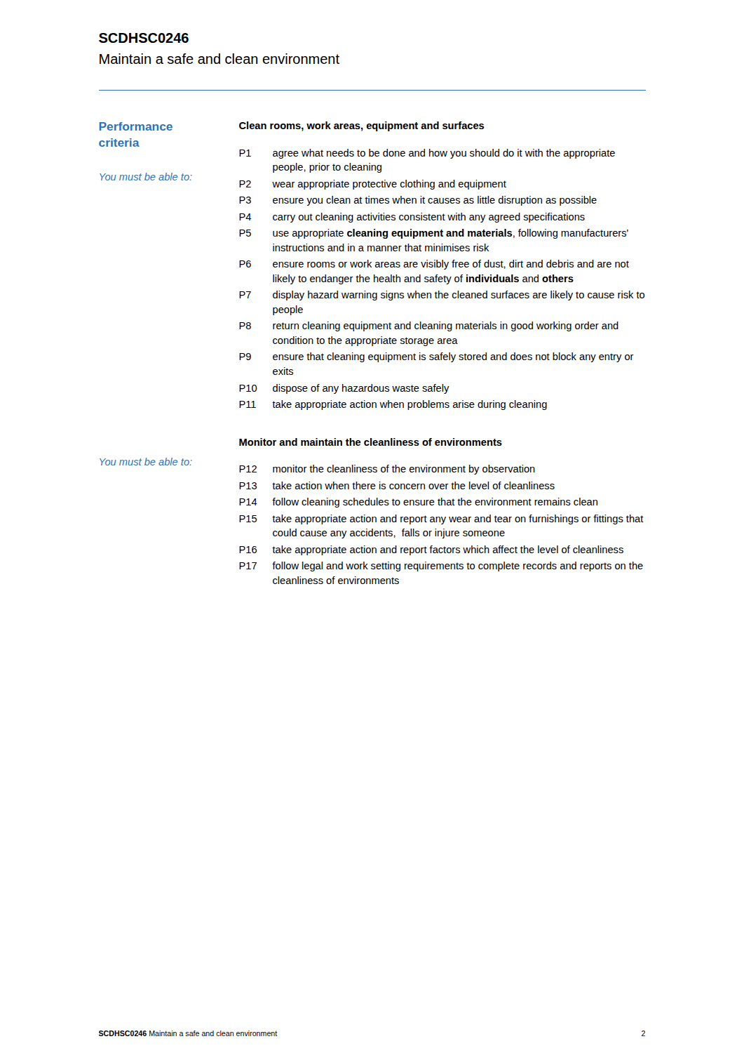SCDHSC0246
Maintain a safe and clean environment
Performance
criteria
You must be able to:
Clean rooms, work areas, equipment and surfaces
P1
agree what needs to be done and how you should do it with the appropriate people, prior to cleaning
P2
wear appropriate protective clothing and equipment
P3
ensure you clean at times when it causes as little disruption as possible
P4
carry out cleaning activities consistent with any agreed specifications
P5
use appropriate cleaning equipment and materials, following manufacturers' instructions and in a manner that minimises risk
P6
ensure rooms or work areas are visibly free of dust, dirt and debris and are not likely to endanger the health and safety of individuals and others
P7
display hazard warning signs when the cleaned surfaces are likely to cause risk to people
P8
return cleaning equipment and cleaning materials in good working order and condition to the appropriate storage area
P9
ensure that cleaning equipment is safely stored and does not block any entry or exits
P10
dispose of any hazardous waste safely
P11
take appropriate action when problems arise during cleaning
You must be able to:
Monitor and maintain the cleanliness of environments
P12
monitor the cleanliness of the environment by observation
P13
take action when there is concern over the level of cleanliness
P14
follow cleaning schedules to ensure that the environment remains clean
P15
take appropriate action and report any wear and tear on furnishings or fittings that could cause any accidents, falls or injure someone
P16
take appropriate action and report factors which affect the level of cleanliness
P17
follow legal and work setting requirements to complete records and reports on the cleanliness of environments
SCDHSC0246 Maintain a safe and clean environment
2